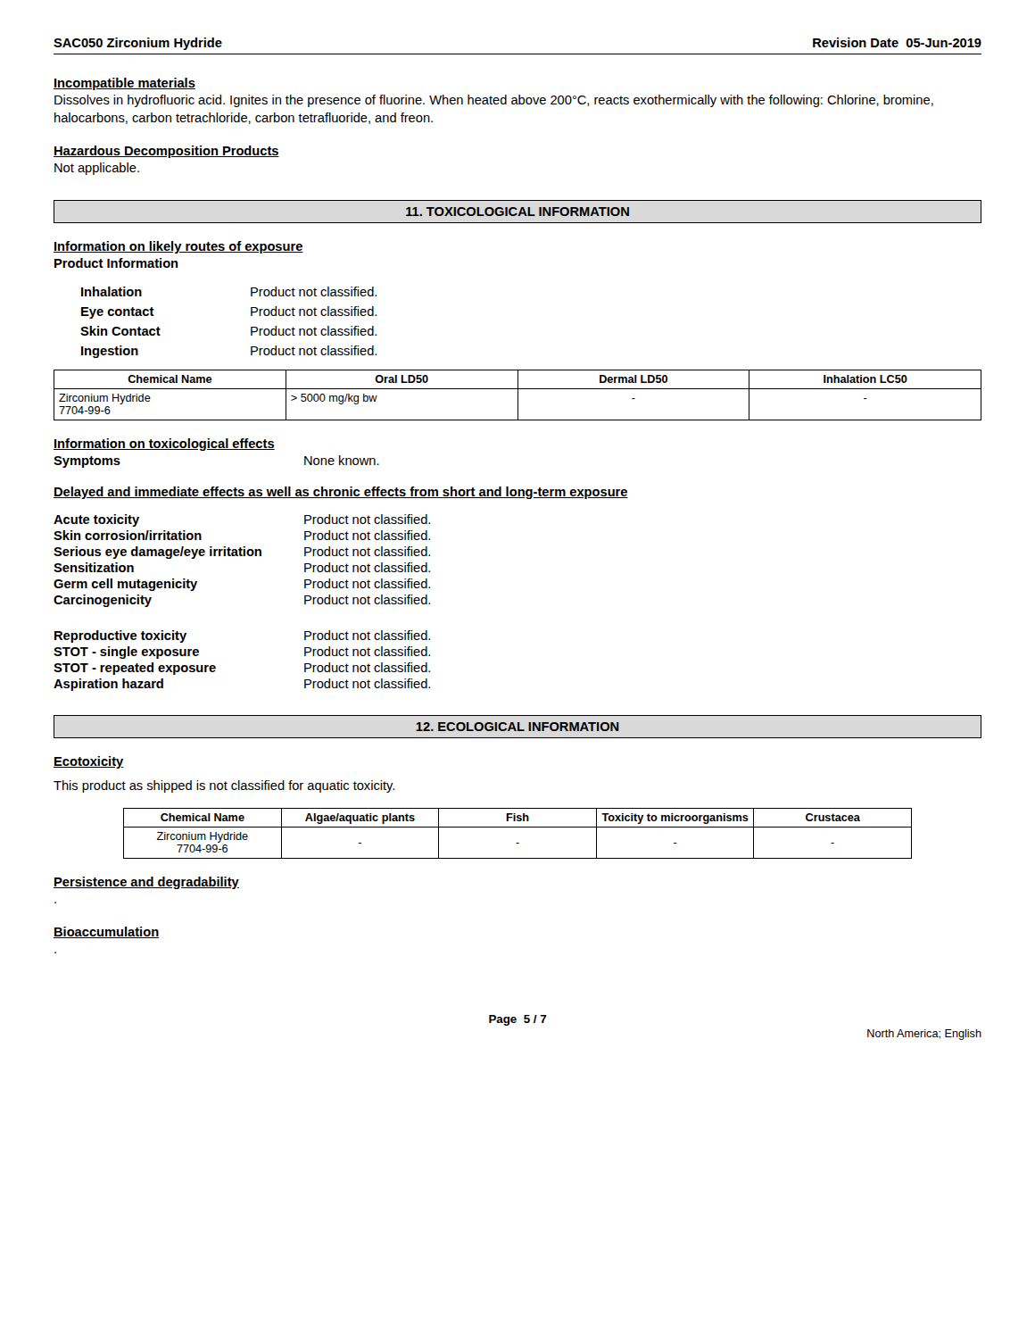SAC050 Zirconium Hydride Revision Date 05-Jun-2019
Incompatible materials
Dissolves in hydrofluoric acid. Ignites in the presence of fluorine. When heated above 200°C, reacts exothermically with the following: Chlorine, bromine, halocarbons, carbon tetrachloride, carbon tetrafluoride, and freon.
Hazardous Decomposition Products
Not applicable.
11. TOXICOLOGICAL INFORMATION
Information on likely routes of exposure
Product Information
| Inhalation | Product not classified. |
| Eye contact | Product not classified. |
| Skin Contact | Product not classified. |
| Ingestion | Product not classified. |
| Chemical Name | Oral LD50 | Dermal LD50 | Inhalation LC50 |
| --- | --- | --- | --- |
| Zirconium Hydride 7704-99-6 | > 5000 mg/kg bw | - | - |
Information on toxicological effects
| Symptoms | None known. |
Delayed and immediate effects as well as chronic effects from short and long-term exposure
| Acute toxicity | Product not classified. |
| Skin corrosion/irritation | Product not classified. |
| Serious eye damage/eye irritation | Product not classified. |
| Sensitization | Product not classified. |
| Germ cell mutagenicity | Product not classified. |
| Carcinogenicity | Product not classified. |
| Reproductive toxicity | Product not classified. |
| STOT - single exposure | Product not classified. |
| STOT - repeated exposure | Product not classified. |
| Aspiration hazard | Product not classified. |
12. ECOLOGICAL INFORMATION
Ecotoxicity
This product as shipped is not classified for aquatic toxicity.
| Chemical Name | Algae/aquatic plants | Fish | Toxicity to microorganisms | Crustacea |
| --- | --- | --- | --- | --- |
| Zirconium Hydride 7704-99-6 | - | - | - | - |
Persistence and degradability
.
Bioaccumulation
.
Page 5 / 7
North America; English